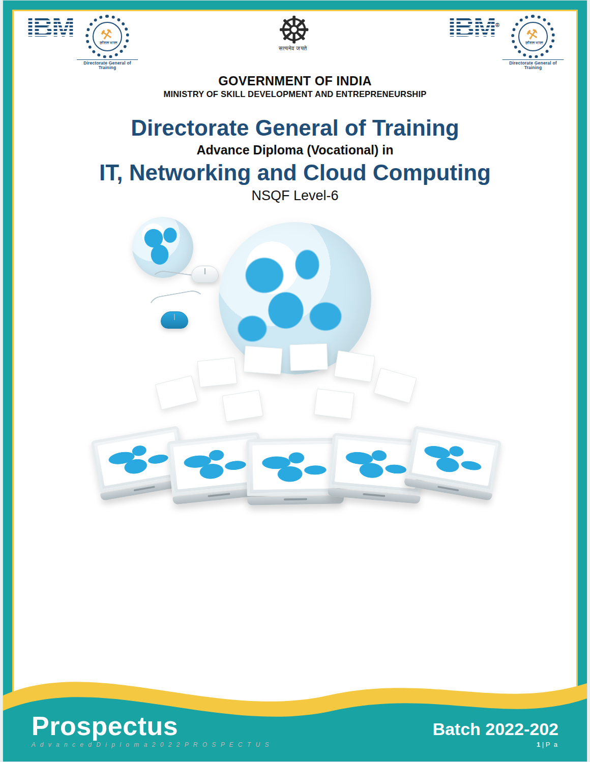IBM
⚒कौशल भारत
Directorate General of Training
☸
सत्यमेव जयते
IBM®
⚒कौशल भारत
Directorate General of Training
GOVERNMENT OF INDIA
MINISTRY OF SKILL DEVELOPMENT AND ENTREPRENEURSHIP
Directorate General of Training
Advance Diploma (Vocational) in
IT, Networking and Cloud Computing
NSQF Level-6
Prospectus
A d v a n c e d D i p l o m a 2 0 2 2 P R O S P E C T U S
Batch 2022-202
1 | P a